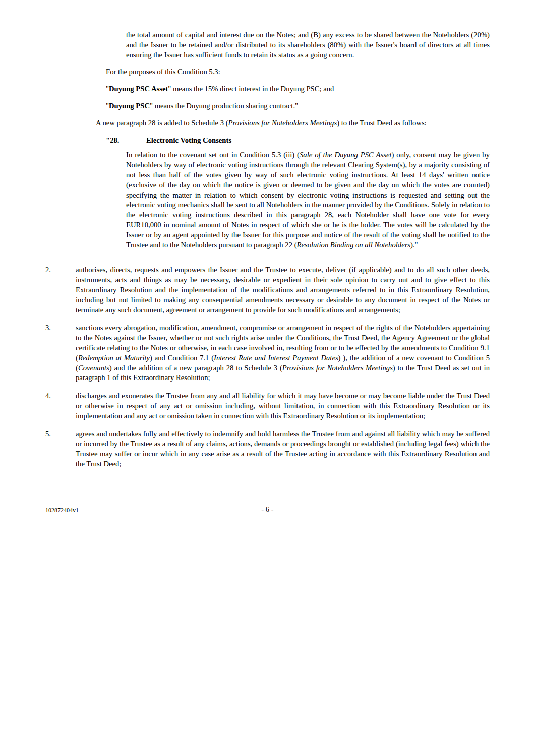the total amount of capital and interest due on the Notes; and (B) any excess to be shared between the Noteholders (20%) and the Issuer to be retained and/or distributed to its shareholders (80%) with the Issuer's board of directors at all times ensuring the Issuer has sufficient funds to retain its status as a going concern.
For the purposes of this Condition 5.3:
"Duyung PSC Asset" means the 15% direct interest in the Duyung PSC; and
"Duyung PSC" means the Duyung production sharing contract."
A new paragraph 28 is added to Schedule 3 (Provisions for Noteholders Meetings) to the Trust Deed as follows:
"28.
Electronic Voting Consents
In relation to the covenant set out in Condition 5.3 (iii) (Sale of the Duyung PSC Asset) only, consent may be given by Noteholders by way of electronic voting instructions through the relevant Clearing System(s), by a majority consisting of not less than half of the votes given by way of such electronic voting instructions. At least 14 days' written notice (exclusive of the day on which the notice is given or deemed to be given and the day on which the votes are counted) specifying the matter in relation to which consent by electronic voting instructions is requested and setting out the electronic voting mechanics shall be sent to all Noteholders in the manner provided by the Conditions. Solely in relation to the electronic voting instructions described in this paragraph 28, each Noteholder shall have one vote for every EUR10,000 in nominal amount of Notes in respect of which she or he is the holder. The votes will be calculated by the Issuer or by an agent appointed by the Issuer for this purpose and notice of the result of the voting shall be notified to the Trustee and to the Noteholders pursuant to paragraph 22 (Resolution Binding on all Noteholders)."
2.
authorises, directs, requests and empowers the Issuer and the Trustee to execute, deliver (if applicable) and to do all such other deeds, instruments, acts and things as may be necessary, desirable or expedient in their sole opinion to carry out and to give effect to this Extraordinary Resolution and the implementation of the modifications and arrangements referred to in this Extraordinary Resolution, including but not limited to making any consequential amendments necessary or desirable to any document in respect of the Notes or terminate any such document, agreement or arrangement to provide for such modifications and arrangements;
3.
sanctions every abrogation, modification, amendment, compromise or arrangement in respect of the rights of the Noteholders appertaining to the Notes against the Issuer, whether or not such rights arise under the Conditions, the Trust Deed, the Agency Agreement or the global certificate relating to the Notes or otherwise, in each case involved in, resulting from or to be effected by the amendments to Condition 9.1 (Redemption at Maturity) and Condition 7.1 (Interest Rate and Interest Payment Dates) ), the addition of a new covenant to Condition 5 (Covenants) and the addition of a new paragraph 28 to Schedule 3 (Provisions for Noteholders Meetings) to the Trust Deed as set out in paragraph 1 of this Extraordinary Resolution;
4.
discharges and exonerates the Trustee from any and all liability for which it may have become or may become liable under the Trust Deed or otherwise in respect of any act or omission including, without limitation, in connection with this Extraordinary Resolution or its implementation and any act or omission taken in connection with this Extraordinary Resolution or its implementation;
5.
agrees and undertakes fully and effectively to indemnify and hold harmless the Trustee from and against all liability which may be suffered or incurred by the Trustee as a result of any claims, actions, demands or proceedings brought or established (including legal fees) which the Trustee may suffer or incur which in any case arise as a result of the Trustee acting in accordance with this Extraordinary Resolution and the Trust Deed;
102872404v1
- 6 -